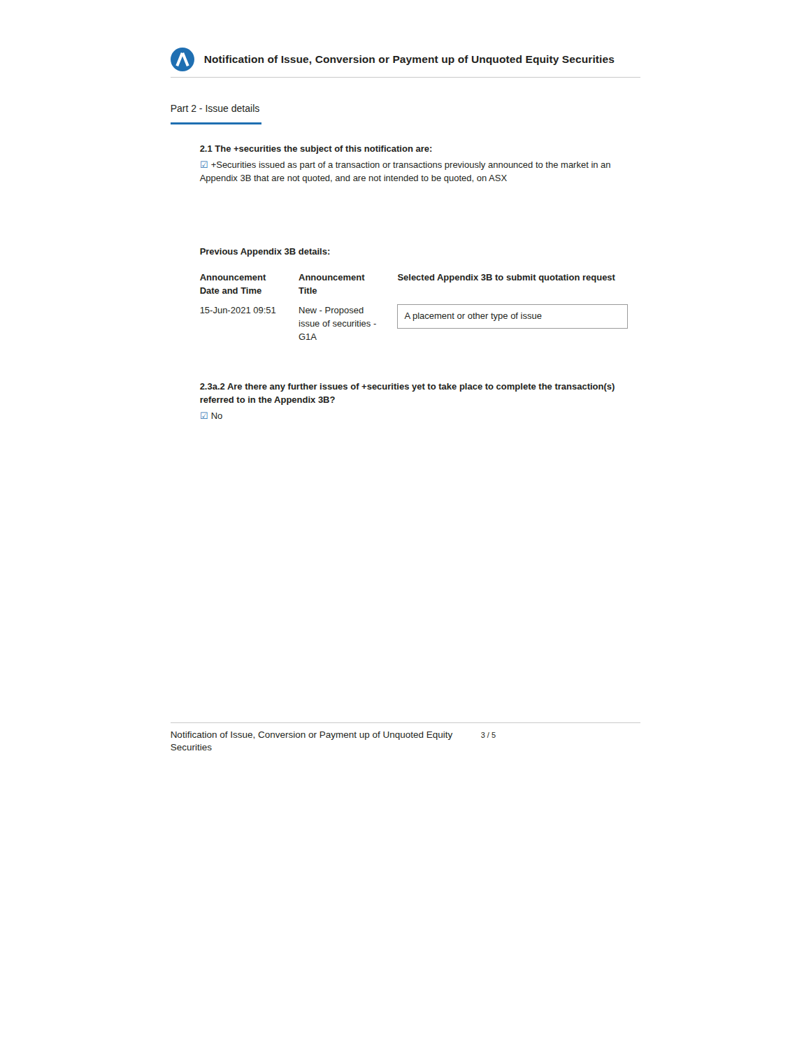Notification of Issue, Conversion or Payment up of Unquoted Equity Securities
Part 2 - Issue details
2.1 The +securities the subject of this notification are:
☑+Securities issued as part of a transaction or transactions previously announced to the market in an Appendix 3B that are not quoted, and are not intended to be quoted, on ASX
Previous Appendix 3B details:
| Announcement Date and Time | Announcement Title | Selected Appendix 3B to submit quotation request |
| --- | --- | --- |
| 15-Jun-2021 09:51 | New - Proposed issue of securities - G1A | A placement or other type of issue |
2.3a.2 Are there any further issues of +securities yet to take place to complete the transaction(s) referred to in the Appendix 3B?
☑No
Notification of Issue, Conversion or Payment up of Unquoted Equity Securities
3 / 5